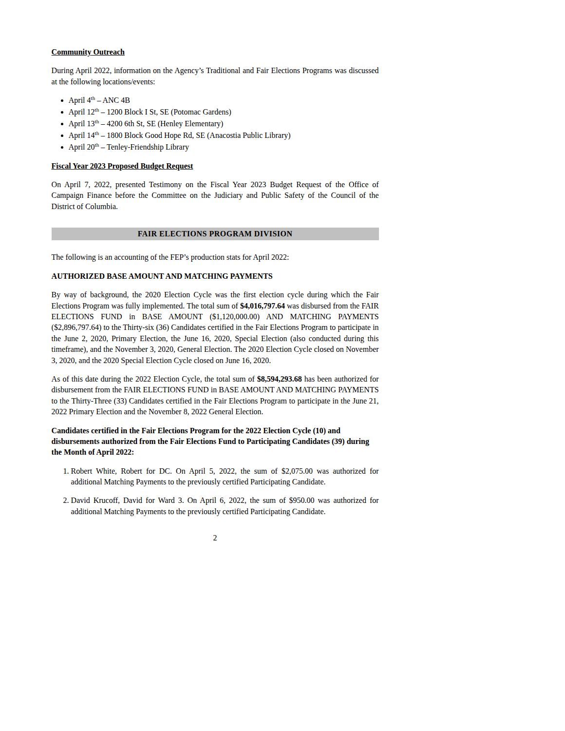Community Outreach
During April 2022, information on the Agency’s Traditional and Fair Elections Programs was discussed at the following locations/events:
April 4th – ANC 4B
April 12th – 1200 Block I St, SE (Potomac Gardens)
April 13th – 4200 6th St, SE (Henley Elementary)
April 14th – 1800 Block Good Hope Rd, SE (Anacostia Public Library)
April 20th – Tenley-Friendship Library
Fiscal Year 2023 Proposed Budget Request
On April 7, 2022, presented Testimony on the Fiscal Year 2023 Budget Request of the Office of Campaign Finance before the Committee on the Judiciary and Public Safety of the Council of the District of Columbia.
FAIR ELECTIONS PROGRAM DIVISION
The following is an accounting of the FEP’s production stats for April 2022:
AUTHORIZED BASE AMOUNT AND MATCHING PAYMENTS
By way of background, the 2020 Election Cycle was the first election cycle during which the Fair Elections Program was fully implemented. The total sum of $4,016,797.64 was disbursed from the FAIR ELECTIONS FUND in BASE AMOUNT ($1,120,000.00) AND MATCHING PAYMENTS ($2,896,797.64) to the Thirty-six (36) Candidates certified in the Fair Elections Program to participate in the June 2, 2020, Primary Election, the June 16, 2020, Special Election (also conducted during this timeframe), and the November 3, 2020, General Election. The 2020 Election Cycle closed on November 3, 2020, and the 2020 Special Election Cycle closed on June 16, 2020.
As of this date during the 2022 Election Cycle, the total sum of $8,594,293.68 has been authorized for disbursement from the FAIR ELECTIONS FUND in BASE AMOUNT AND MATCHING PAYMENTS to the Thirty-Three (33) Candidates certified in the Fair Elections Program to participate in the June 21, 2022 Primary Election and the November 8, 2022 General Election.
Candidates certified in the Fair Elections Program for the 2022 Election Cycle (10) and disbursements authorized from the Fair Elections Fund to Participating Candidates (39) during the Month of April 2022:
Robert White, Robert for DC. On April 5, 2022, the sum of $2,075.00 was authorized for additional Matching Payments to the previously certified Participating Candidate.
David Krucoff, David for Ward 3. On April 6, 2022, the sum of $950.00 was authorized for additional Matching Payments to the previously certified Participating Candidate.
2